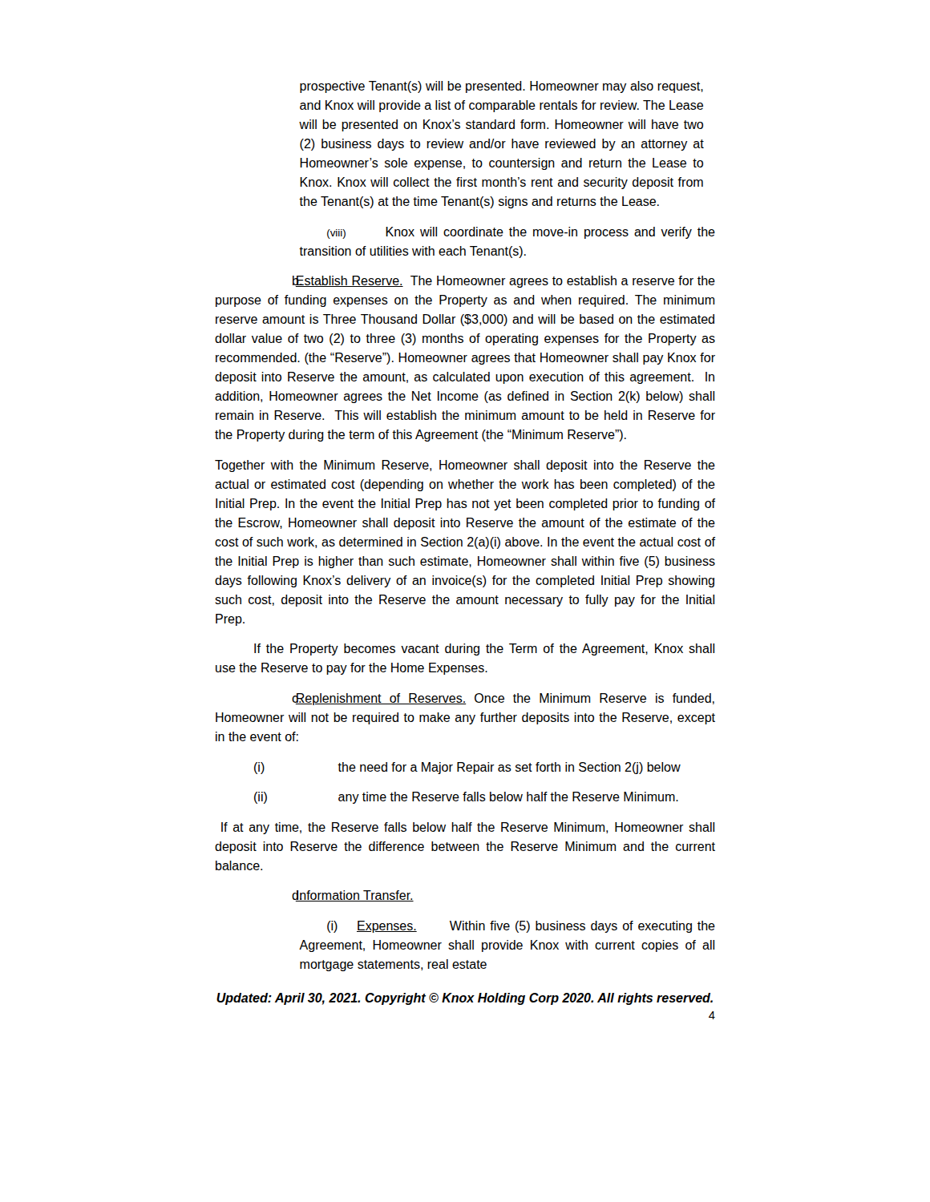prospective Tenant(s) will be presented. Homeowner may also request, and Knox will provide a list of comparable rentals for review. The Lease will be presented on Knox’s standard form. Homeowner will have two (2) business days to review and/or have reviewed by an attorney at Homeowner’s sole expense, to countersign and return the Lease to Knox. Knox will collect the first month’s rent and security deposit from the Tenant(s) at the time Tenant(s) signs and returns the Lease.
(viii) Knox will coordinate the move-in process and verify the transition of utilities with each Tenant(s).
b. Establish Reserve. The Homeowner agrees to establish a reserve for the purpose of funding expenses on the Property as and when required. The minimum reserve amount is Three Thousand Dollar ($3,000) and will be based on the estimated dollar value of two (2) to three (3) months of operating expenses for the Property as recommended. (the “Reserve”). Homeowner agrees that Homeowner shall pay Knox for deposit into Reserve the amount, as calculated upon execution of this agreement. In addition, Homeowner agrees the Net Income (as defined in Section 2(k) below) shall remain in Reserve. This will establish the minimum amount to be held in Reserve for the Property during the term of this Agreement (the “Minimum Reserve”).
Together with the Minimum Reserve, Homeowner shall deposit into the Reserve the actual or estimated cost (depending on whether the work has been completed) of the Initial Prep. In the event the Initial Prep has not yet been completed prior to funding of the Escrow, Homeowner shall deposit into Reserve the amount of the estimate of the cost of such work, as determined in Section 2(a)(i) above. In the event the actual cost of the Initial Prep is higher than such estimate, Homeowner shall within five (5) business days following Knox’s delivery of an invoice(s) for the completed Initial Prep showing such cost, deposit into the Reserve the amount necessary to fully pay for the Initial Prep.
If the Property becomes vacant during the Term of the Agreement, Knox shall use the Reserve to pay for the Home Expenses.
c. Replenishment of Reserves. Once the Minimum Reserve is funded, Homeowner will not be required to make any further deposits into the Reserve, except in the event of:
(i) the need for a Major Repair as set forth in Section 2(j) below
(ii) any time the Reserve falls below half the Reserve Minimum.
If at any time, the Reserve falls below half the Reserve Minimum, Homeowner shall deposit into Reserve the difference between the Reserve Minimum and the current balance.
d. Information Transfer.
(i) Expenses. Within five (5) business days of executing the Agreement, Homeowner shall provide Knox with current copies of all mortgage statements, real estate
Updated: April 30, 2021. Copyright © Knox Holding Corp 2020. All rights reserved.
4